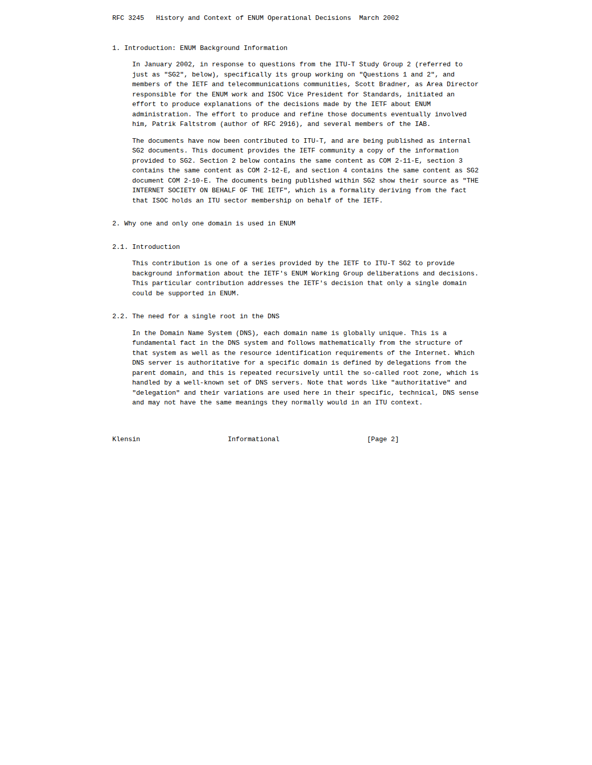RFC 3245   History and Context of ENUM Operational Decisions  March 2002
1. Introduction: ENUM Background Information
In January 2002, in response to questions from the ITU-T Study Group 2 (referred to just as "SG2", below), specifically its group working on "Questions 1 and 2", and members of the IETF and telecommunications communities, Scott Bradner, as Area Director responsible for the ENUM work and ISOC Vice President for Standards, initiated an effort to produce explanations of the decisions made by the IETF about ENUM administration. The effort to produce and refine those documents eventually involved him, Patrik Faltstrom (author of RFC 2916), and several members of the IAB.
The documents have now been contributed to ITU-T, and are being published as internal SG2 documents. This document provides the IETF community a copy of the information provided to SG2. Section 2 below contains the same content as COM 2-11-E, section 3 contains the same content as COM 2-12-E, and section 4 contains the same content as SG2 document COM 2-10-E. The documents being published within SG2 show their source as "THE INTERNET SOCIETY ON BEHALF OF THE IETF", which is a formality deriving from the fact that ISOC holds an ITU sector membership on behalf of the IETF.
2. Why one and only one domain is used in ENUM
2.1. Introduction
This contribution is one of a series provided by the IETF to ITU-T SG2 to provide background information about the IETF's ENUM Working Group deliberations and decisions. This particular contribution addresses the IETF's decision that only a single domain could be supported in ENUM.
2.2. The need for a single root in the DNS
In the Domain Name System (DNS), each domain name is globally unique. This is a fundamental fact in the DNS system and follows mathematically from the structure of that system as well as the resource identification requirements of the Internet. Which DNS server is authoritative for a specific domain is defined by delegations from the parent domain, and this is repeated recursively until the so-called root zone, which is handled by a well-known set of DNS servers. Note that words like "authoritative" and "delegation" and their variations are used here in their specific, technical, DNS sense and may not have the same meanings they normally would in an ITU context.
Klensin                      Informational                      [Page 2]